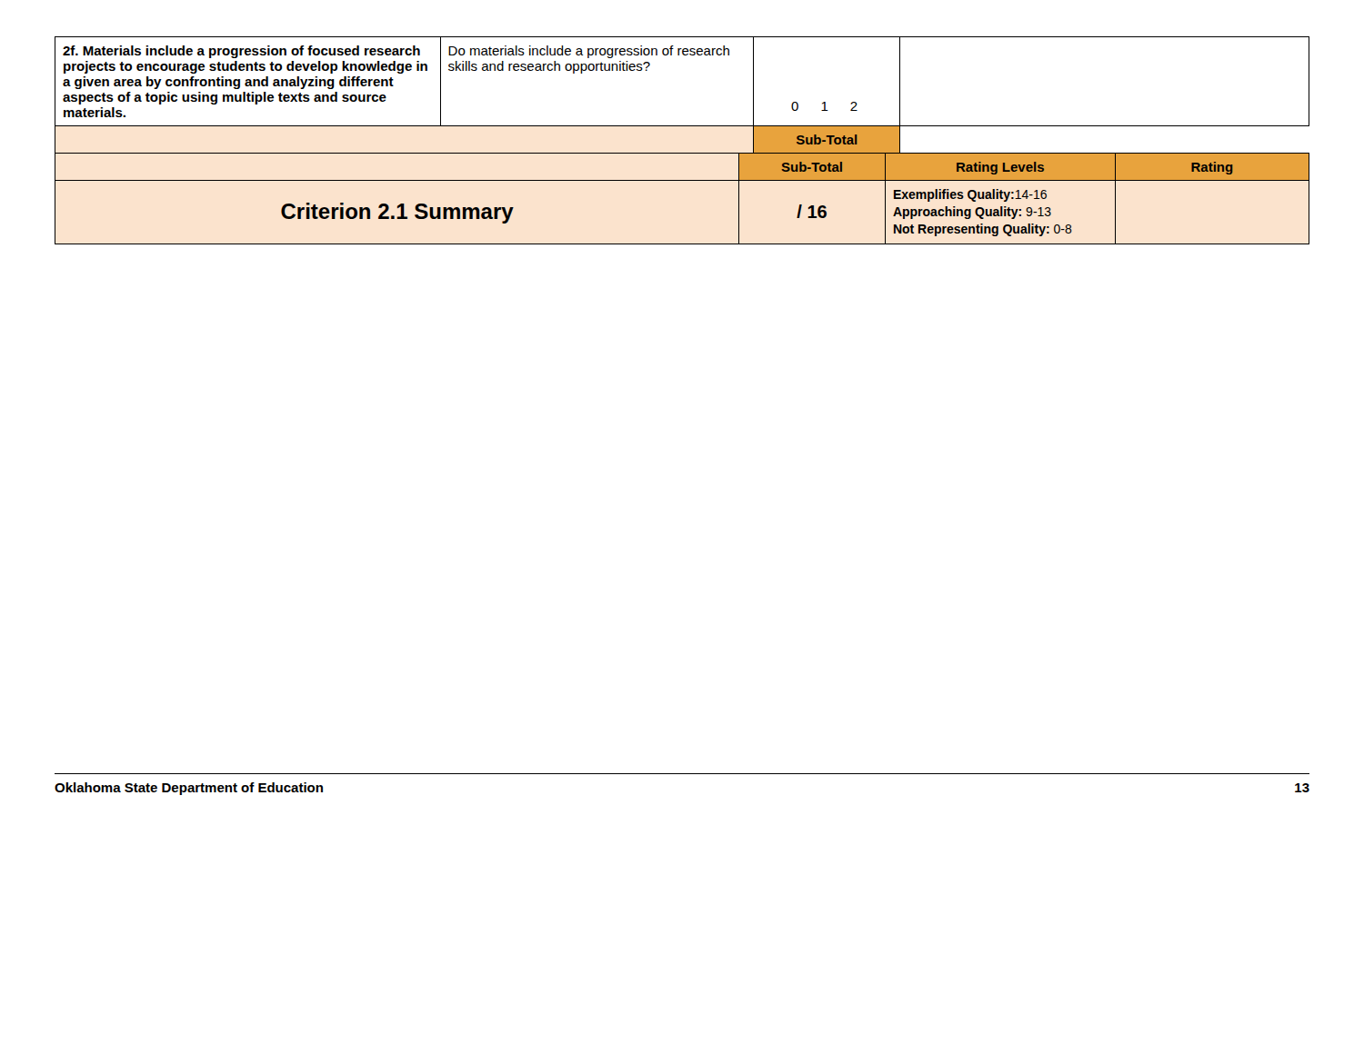| 2f. Materials include a progression of focused research projects to encourage students to develop knowledge in a given area by confronting and analyzing different aspects of a topic using multiple texts and source materials. | Do materials include a progression of research skills and research opportunities? | 0 1 2 | |
| | Sub-Total | |
| | Sub-Total | Rating Levels | Rating |
| Criterion 2.1 Summary | / 16 | Exemplifies Quality: 14-16 Approaching Quality: 9-13 Not Representing Quality: 0-8 | |
Oklahoma State Department of Education 13